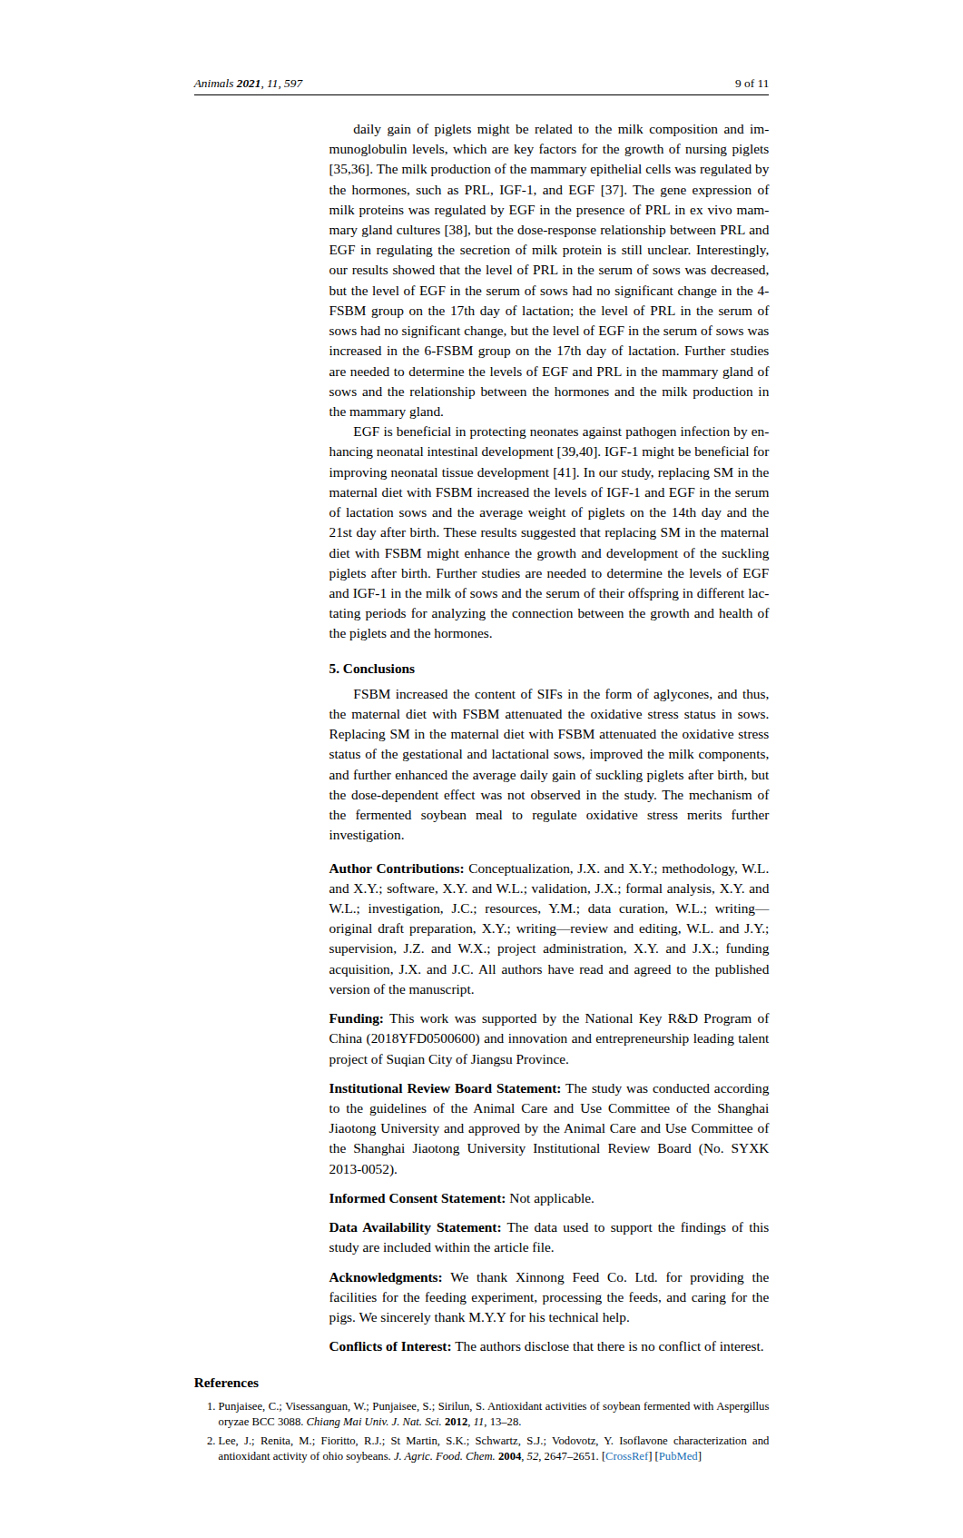Animals 2021, 11, 597 9 of 11
daily gain of piglets might be related to the milk composition and immunoglobulin levels, which are key factors for the growth of nursing piglets [35,36]. The milk production of the mammary epithelial cells was regulated by the hormones, such as PRL, IGF-1, and EGF [37]. The gene expression of milk proteins was regulated by EGF in the presence of PRL in ex vivo mammary gland cultures [38], but the dose-response relationship between PRL and EGF in regulating the secretion of milk protein is still unclear. Interestingly, our results showed that the level of PRL in the serum of sows was decreased, but the level of EGF in the serum of sows had no significant change in the 4-FSBM group on the 17th day of lactation; the level of PRL in the serum of sows had no significant change, but the level of EGF in the serum of sows was increased in the 6-FSBM group on the 17th day of lactation. Further studies are needed to determine the levels of EGF and PRL in the mammary gland of sows and the relationship between the hormones and the milk production in the mammary gland.
EGF is beneficial in protecting neonates against pathogen infection by enhancing neonatal intestinal development [39,40]. IGF-1 might be beneficial for improving neonatal tissue development [41]. In our study, replacing SM in the maternal diet with FSBM increased the levels of IGF-1 and EGF in the serum of lactation sows and the average weight of piglets on the 14th day and the 21st day after birth. These results suggested that replacing SM in the maternal diet with FSBM might enhance the growth and development of the suckling piglets after birth. Further studies are needed to determine the levels of EGF and IGF-1 in the milk of sows and the serum of their offspring in different lactating periods for analyzing the connection between the growth and health of the piglets and the hormones.
5. Conclusions
FSBM increased the content of SIFs in the form of aglycones, and thus, the maternal diet with FSBM attenuated the oxidative stress status in sows. Replacing SM in the maternal diet with FSBM attenuated the oxidative stress status of the gestational and lactational sows, improved the milk components, and further enhanced the average daily gain of suckling piglets after birth, but the dose-dependent effect was not observed in the study. The mechanism of the fermented soybean meal to regulate oxidative stress merits further investigation.
Author Contributions: Conceptualization, J.X. and X.Y.; methodology, W.L. and X.Y.; software, X.Y. and W.L.; validation, J.X.; formal analysis, X.Y. and W.L.; investigation, J.C.; resources, Y.M.; data curation, W.L.; writing—original draft preparation, X.Y.; writing—review and editing, W.L. and J.Y.; supervision, J.Z. and W.X.; project administration, X.Y. and J.X.; funding acquisition, J.X. and J.C. All authors have read and agreed to the published version of the manuscript.
Funding: This work was supported by the National Key R&D Program of China (2018YFD0500600) and innovation and entrepreneurship leading talent project of Suqian City of Jiangsu Province.
Institutional Review Board Statement: The study was conducted according to the guidelines of the Animal Care and Use Committee of the Shanghai Jiaotong University and approved by the Animal Care and Use Committee of the Shanghai Jiaotong University Institutional Review Board (No. SYXK 2013-0052).
Informed Consent Statement: Not applicable.
Data Availability Statement: The data used to support the findings of this study are included within the article file.
Acknowledgments: We thank Xinnong Feed Co. Ltd. for providing the facilities for the feeding experiment, processing the feeds, and caring for the pigs. We sincerely thank M.Y.Y for his technical help.
Conflicts of Interest: The authors disclose that there is no conflict of interest.
References
Punjaisee, C.; Visessanguan, W.; Punjaisee, S.; Sirilun, S. Antioxidant activities of soybean fermented with Aspergillus oryzae BCC 3088. Chiang Mai Univ. J. Nat. Sci. 2012, 11, 13–28.
Lee, J.; Renita, M.; Fioritto, R.J.; St Martin, S.K.; Schwartz, S.J.; Vodovotz, Y. Isoflavone characterization and antioxidant activity of ohio soybeans. J. Agric. Food. Chem. 2004, 52, 2647–2651. [CrossRef] [PubMed]